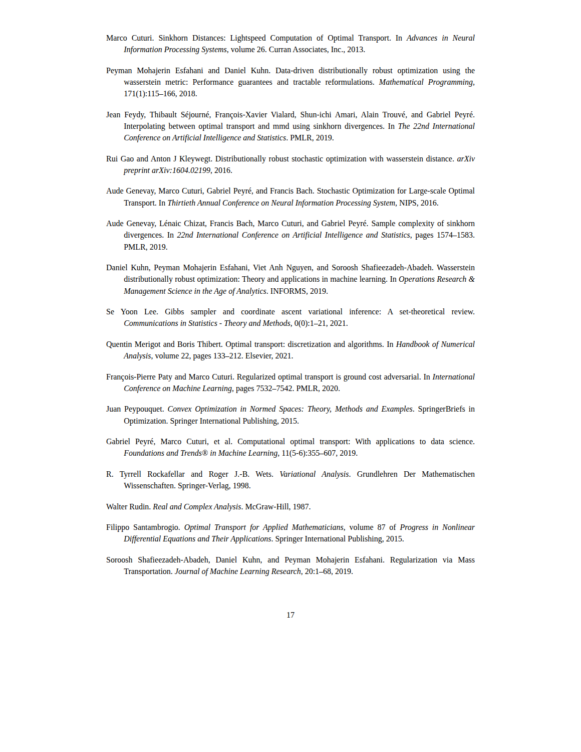Marco Cuturi. Sinkhorn Distances: Lightspeed Computation of Optimal Transport. In Advances in Neural Information Processing Systems, volume 26. Curran Associates, Inc., 2013.
Peyman Mohajerin Esfahani and Daniel Kuhn. Data-driven distributionally robust optimization using the wasserstein metric: Performance guarantees and tractable reformulations. Mathematical Programming, 171(1):115–166, 2018.
Jean Feydy, Thibault Séjourné, François-Xavier Vialard, Shun-ichi Amari, Alain Trouvé, and Gabriel Peyré. Interpolating between optimal transport and mmd using sinkhorn divergences. In The 22nd International Conference on Artificial Intelligence and Statistics. PMLR, 2019.
Rui Gao and Anton J Kleywegt. Distributionally robust stochastic optimization with wasserstein distance. arXiv preprint arXiv:1604.02199, 2016.
Aude Genevay, Marco Cuturi, Gabriel Peyré, and Francis Bach. Stochastic Optimization for Large-scale Optimal Transport. In Thirtieth Annual Conference on Neural Information Processing System, NIPS, 2016.
Aude Genevay, Lénaic Chizat, Francis Bach, Marco Cuturi, and Gabriel Peyré. Sample complexity of sinkhorn divergences. In 22nd International Conference on Artificial Intelligence and Statistics, pages 1574–1583. PMLR, 2019.
Daniel Kuhn, Peyman Mohajerin Esfahani, Viet Anh Nguyen, and Soroosh Shafieezadeh-Abadeh. Wasserstein distributionally robust optimization: Theory and applications in machine learning. In Operations Research & Management Science in the Age of Analytics. INFORMS, 2019.
Se Yoon Lee. Gibbs sampler and coordinate ascent variational inference: A set-theoretical review. Communications in Statistics - Theory and Methods, 0(0):1–21, 2021.
Quentin Merigot and Boris Thibert. Optimal transport: discretization and algorithms. In Handbook of Numerical Analysis, volume 22, pages 133–212. Elsevier, 2021.
François-Pierre Paty and Marco Cuturi. Regularized optimal transport is ground cost adversarial. In International Conference on Machine Learning, pages 7532–7542. PMLR, 2020.
Juan Peypouquet. Convex Optimization in Normed Spaces: Theory, Methods and Examples. SpringerBriefs in Optimization. Springer International Publishing, 2015.
Gabriel Peyré, Marco Cuturi, et al. Computational optimal transport: With applications to data science. Foundations and Trends® in Machine Learning, 11(5-6):355–607, 2019.
R. Tyrrell Rockafellar and Roger J.-B. Wets. Variational Analysis. Grundlehren Der Mathematischen Wissenschaften. Springer-Verlag, 1998.
Walter Rudin. Real and Complex Analysis. McGraw-Hill, 1987.
Filippo Santambrogio. Optimal Transport for Applied Mathematicians, volume 87 of Progress in Nonlinear Differential Equations and Their Applications. Springer International Publishing, 2015.
Soroosh Shafieezadeh-Abadeh, Daniel Kuhn, and Peyman Mohajerin Esfahani. Regularization via Mass Transportation. Journal of Machine Learning Research, 20:1–68, 2019.
17